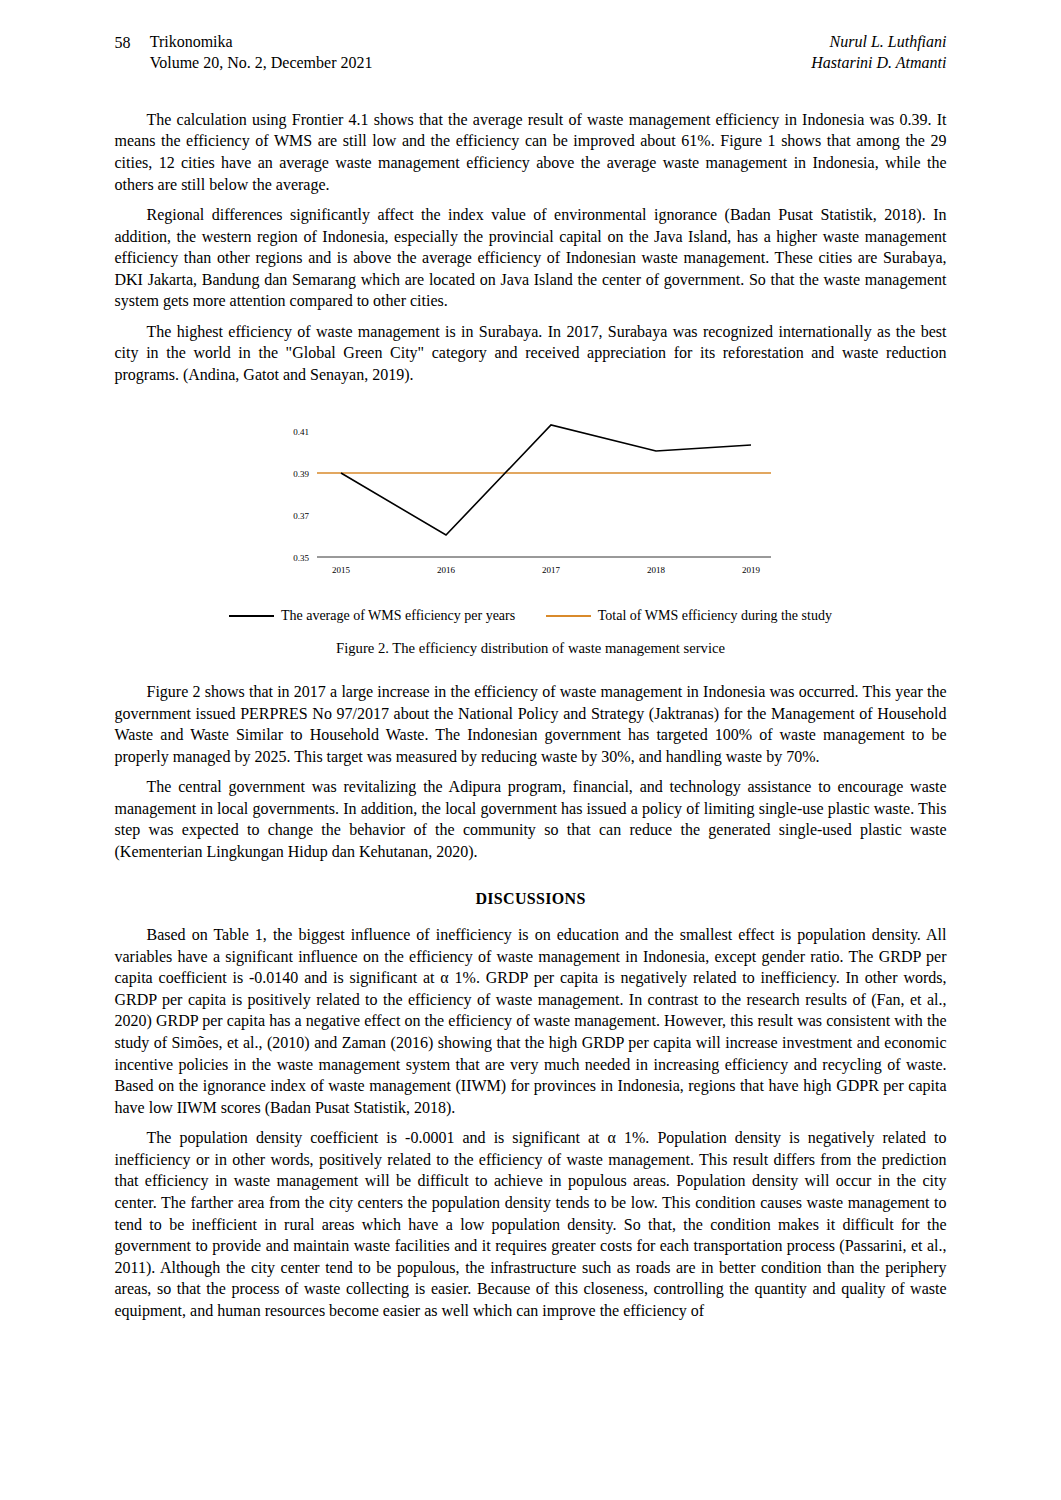58
Trikonomika
Volume 20, No. 2, December 2021
Nurul L. Luthfiani
Hastarini D. Atmanti
The calculation using Frontier 4.1 shows that the average result of waste management efficiency in Indonesia was 0.39. It means the efficiency of WMS are still low and the efficiency can be improved about 61%. Figure 1 shows that among the 29 cities, 12 cities have an average waste management efficiency above the average waste management in Indonesia, while the others are still below the average.
Regional differences significantly affect the index value of environmental ignorance (Badan Pusat Statistik, 2018). In addition, the western region of Indonesia, especially the provincial capital on the Java Island, has a higher waste management efficiency than other regions and is above the average efficiency of Indonesian waste management. These cities are Surabaya, DKI Jakarta, Bandung dan Semarang which are located on Java Island the center of government. So that the waste management system gets more attention compared to other cities.
The highest efficiency of waste management is in Surabaya. In 2017, Surabaya was recognized internationally as the best city in the world in the "Global Green City" category and received appreciation for its reforestation and waste reduction programs. (Andina, Gatot and Senayan, 2019).
0.41 0.39 0.37 0.35 2015 2016 2017 2018 2019
The average of WMS efficiency per years Total of WMS efficiency during the study
Figure 2. The efficiency distribution of waste management service
Figure 2 shows that in 2017 a large increase in the efficiency of waste management in Indonesia was occurred. This year the government issued PERPRES No 97/2017 about the National Policy and Strategy (Jaktranas) for the Management of Household Waste and Waste Similar to Household Waste. The Indonesian government has targeted 100% of waste management to be properly managed by 2025. This target was measured by reducing waste by 30%, and handling waste by 70%.
The central government was revitalizing the Adipura program, financial, and technology assistance to encourage waste management in local governments. In addition, the local government has issued a policy of limiting single-use plastic waste. This step was expected to change the behavior of the community so that can reduce the generated single-used plastic waste (Kementerian Lingkungan Hidup dan Kehutanan, 2020).
Discussions
Based on Table 1, the biggest influence of inefficiency is on education and the smallest effect is population density. All variables have a significant influence on the efficiency of waste management in Indonesia, except gender ratio. The GRDP per capita coefficient is -0.0140 and is significant at α 1%. GRDP per capita is negatively related to inefficiency. In other words, GRDP per capita is positively related to the efficiency of waste management. In contrast to the research results of (Fan, et al., 2020) GRDP per capita has a negative effect on the efficiency of waste management. However, this result was consistent with the study of Simões, et al., (2010) and Zaman (2016) showing that the high GRDP per capita will increase investment and economic incentive policies in the waste management system that are very much needed in increasing efficiency and recycling of waste. Based on the ignorance index of waste management (IIWM) for provinces in Indonesia, regions that have high GDPR per capita have low IIWM scores (Badan Pusat Statistik, 2018).
The population density coefficient is -0.0001 and is significant at α 1%. Population density is negatively related to inefficiency or in other words, positively related to the efficiency of waste management. This result differs from the prediction that efficiency in waste management will be difficult to achieve in populous areas. Population density will occur in the city center. The farther area from the city centers the population density tends to be low. This condition causes waste management to tend to be inefficient in rural areas which have a low population density. So that, the condition makes it difficult for the government to provide and maintain waste facilities and it requires greater costs for each transportation process (Passarini, et al., 2011). Although the city center tend to be populous, the infrastructure such as roads are in better condition than the periphery areas, so that the process of waste collecting is easier. Because of this closeness, controlling the quantity and quality of waste equipment, and human resources become easier as well which can improve the efficiency of